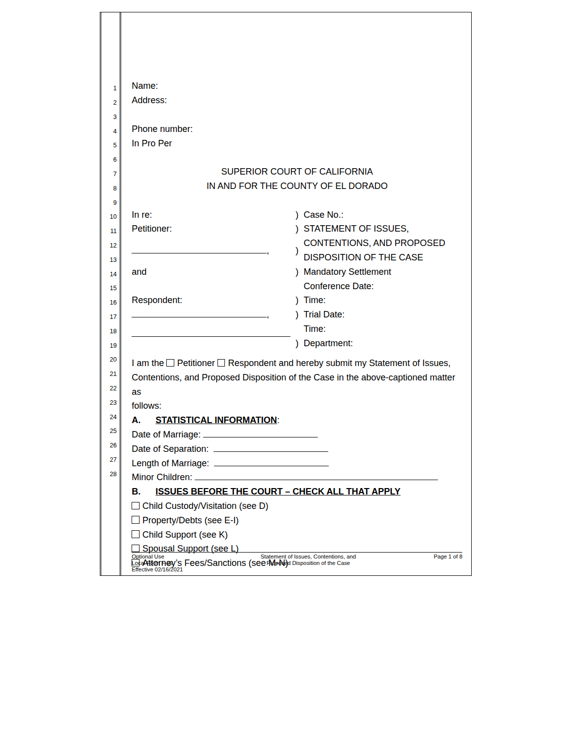1
2
3
4
5
6
7
8
9
10
11
12
13
14
15
16
17
18
19
20
21
22
23
24
25
26
27
28
Name:
Address:
Phone number:
In Pro Per
SUPERIOR COURT OF CALIFORNIA
IN AND FOR THE COUNTY OF EL DORADO
| In re: | ) | Case No.: |
| Petitioner: | ) | STATEMENT OF ISSUES, CONTENTIONS, AND PROPOSED DISPOSITION OF THE CASE |
| , | ) |
| and | ) | Mandatory Settlement Conference Date: |
| Respondent: | ) | Time: |
| , | ) | Trial Date: Time: |
| | ) | Department: |
I am the Petitioner Respondent and hereby submit my Statement of Issues,
Contentions, and Proposed Disposition of the Case in the above-captioned matter as
follows:
A. STATISTICAL INFORMATION:
Date of Marriage:
Date of Separation:
Length of Marriage:
Minor Children:
B. ISSUES BEFORE THE COURT – CHECK ALL THAT APPLY
Child Custody/Visitation (see D)
Property/Debts (see E-I)
Child Support (see K)
Spousal Support (see L)
Attorney’s Fees/Sanctions (see M-N)
Optional Use
Local Form F-92
Effective 02/16/2021
Statement of Issues, Contentions, and
Proposed Disposition of the Case
Page 1 of 8